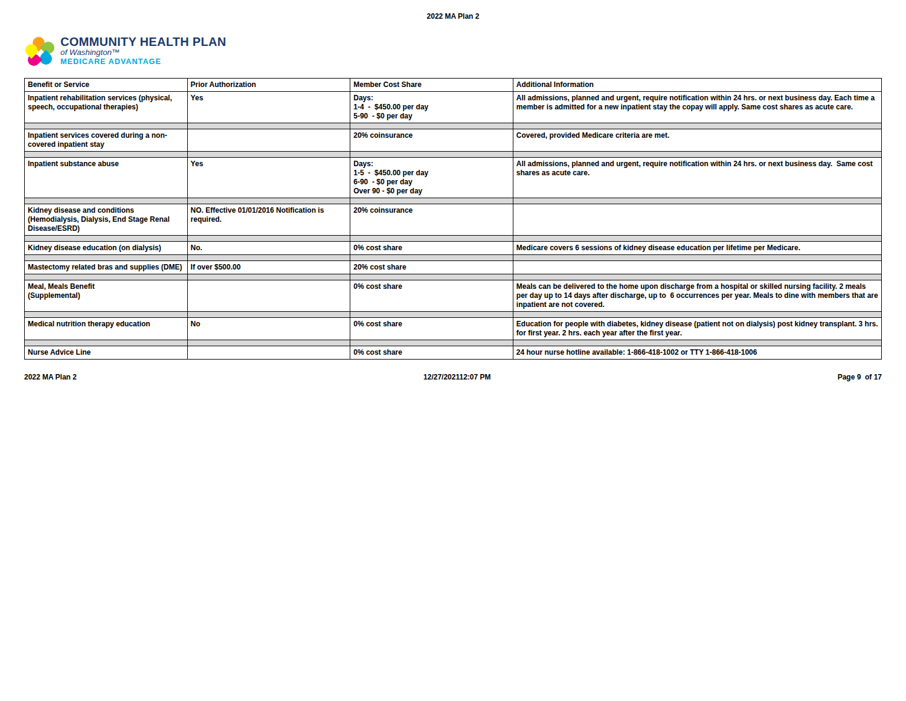2022 MA Plan 2
COMMUNITY HEALTH PLAN
of Washington™
MEDICARE ADVANTAGE
| Benefit or Service | Prior Authorization | Member Cost Share | Additional Information |
| --- | --- | --- | --- |
| Inpatient rehabilitation services (physical, speech, occupational therapies) | Yes | Days: 1-4 - $450.00 per day 5-90 - $0 per day | All admissions, planned and urgent, require notification within 24 hrs. or next business day. Each time a member is admitted for a new inpatient stay the copay will apply. Same cost shares as acute care. |
| Inpatient services covered during a non-covered inpatient stay | | 20% coinsurance | Covered, provided Medicare criteria are met. |
| Inpatient substance abuse | Yes | Days: 1-5 - $450.00 per day 6-90 - $0 per day Over 90 - $0 per day | All admissions, planned and urgent, require notification within 24 hrs. or next business day. Same cost shares as acute care. |
| Kidney disease and conditions (Hemodialysis, Dialysis, End Stage Renal Disease/ESRD) | NO. Effective 01/01/2016 Notification is required. | 20% coinsurance | |
| Kidney disease education (on dialysis) | No. | 0% cost share | Medicare covers 6 sessions of kidney disease education per lifetime per Medicare. |
| Mastectomy related bras and supplies (DME) | If over $500.00 | 20% cost share | |
| Meal, Meals Benefit (Supplemental) | | 0% cost share | Meals can be delivered to the home upon discharge from a hospital or skilled nursing facility. 2 meals per day up to 14 days after discharge, up to 6 occurrences per year. Meals to dine with members that are inpatient are not covered. |
| Medical nutrition therapy education | No | 0% cost share | Education for people with diabetes, kidney disease (patient not on dialysis) post kidney transplant. 3 hrs. for first year. 2 hrs. each year after the first year. |
| Nurse Advice Line | | 0% cost share | 24 hour nurse hotline available: 1-866-418-1002 or TTY 1-866-418-1006 |
2022 MA Plan 2
12/27/202112:07 PM
Page 9 of 17